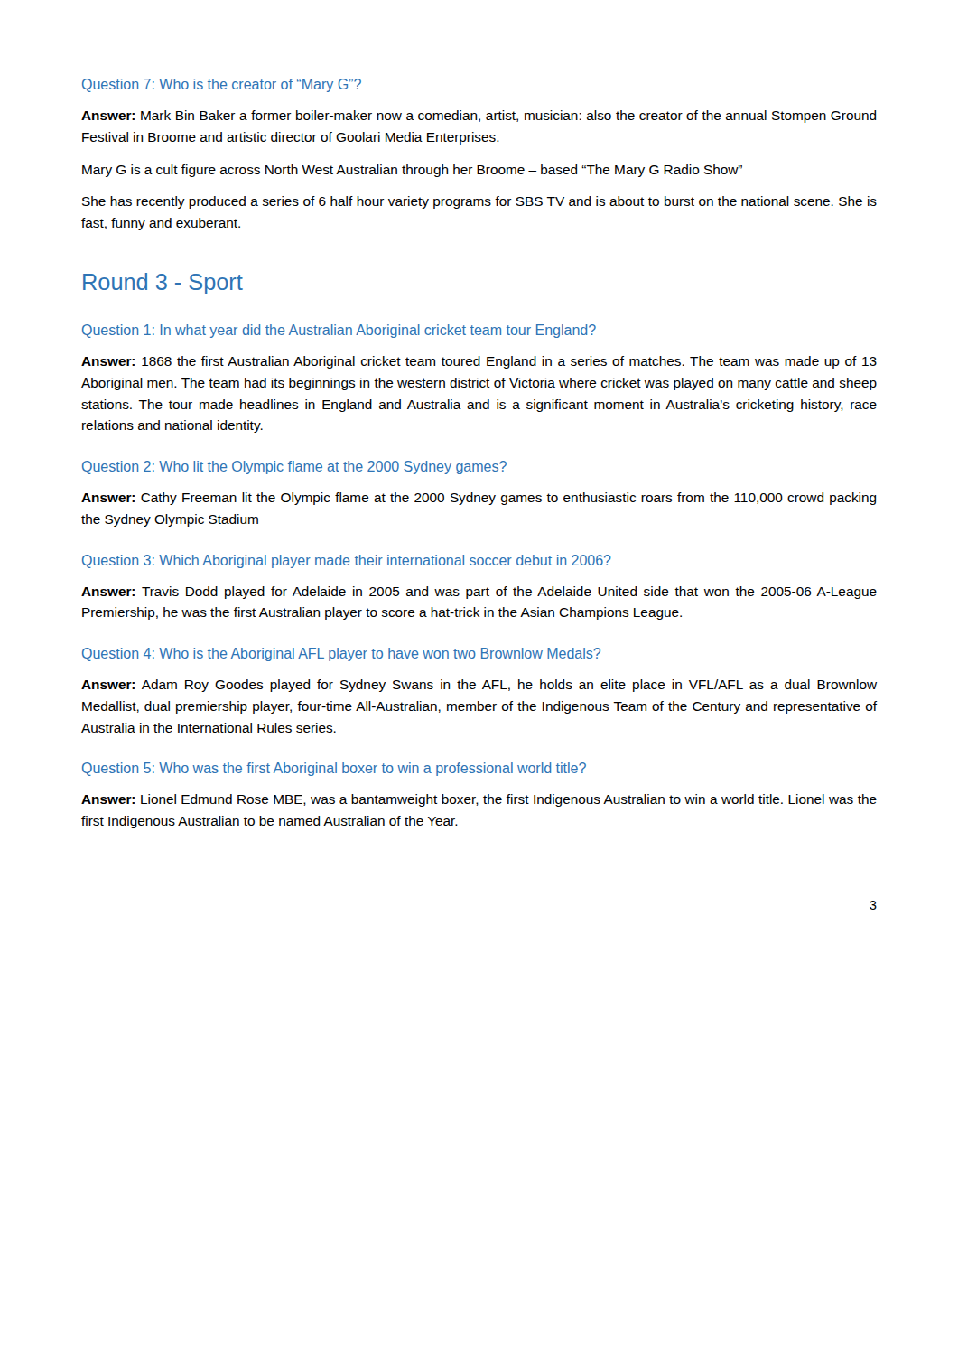Question 7: Who is the creator of “Mary G”?
Answer: Mark Bin Baker a former boiler-maker now a comedian, artist, musician: also the creator of the annual Stompen Ground Festival in Broome and artistic director of Goolari Media Enterprises.
Mary G is a cult figure across North West Australian through her Broome – based “The Mary G Radio Show”
She has recently produced a series of 6 half hour variety programs for SBS TV and is about to burst on the national scene. She is fast, funny and exuberant.
Round 3 - Sport
Question 1: In what year did the Australian Aboriginal cricket team tour England?
Answer: 1868 the first Australian Aboriginal cricket team toured England in a series of matches. The team was made up of 13 Aboriginal men. The team had its beginnings in the western district of Victoria where cricket was played on many cattle and sheep stations. The tour made headlines in England and Australia and is a significant moment in Australia’s cricketing history, race relations and national identity.
Question 2: Who lit the Olympic flame at the 2000 Sydney games?
Answer: Cathy Freeman lit the Olympic flame at the 2000 Sydney games to enthusiastic roars from the 110,000 crowd packing the Sydney Olympic Stadium
Question 3: Which Aboriginal player made their international soccer debut in 2006?
Answer: Travis Dodd played for Adelaide in 2005 and was part of the Adelaide United side that won the 2005-06 A-League Premiership, he was the first Australian player to score a hat-trick in the Asian Champions League.
Question 4: Who is the Aboriginal AFL player to have won two Brownlow Medals?
Answer: Adam Roy Goodes played for Sydney Swans in the AFL, he holds an elite place in VFL/AFL as a dual Brownlow Medallist, dual premiership player, four-time All-Australian, member of the Indigenous Team of the Century and representative of Australia in the International Rules series.
Question 5: Who was the first Aboriginal boxer to win a professional world title?
Answer: Lionel Edmund Rose MBE, was a bantamweight boxer, the first Indigenous Australian to win a world title. Lionel was the first Indigenous Australian to be named Australian of the Year.
3